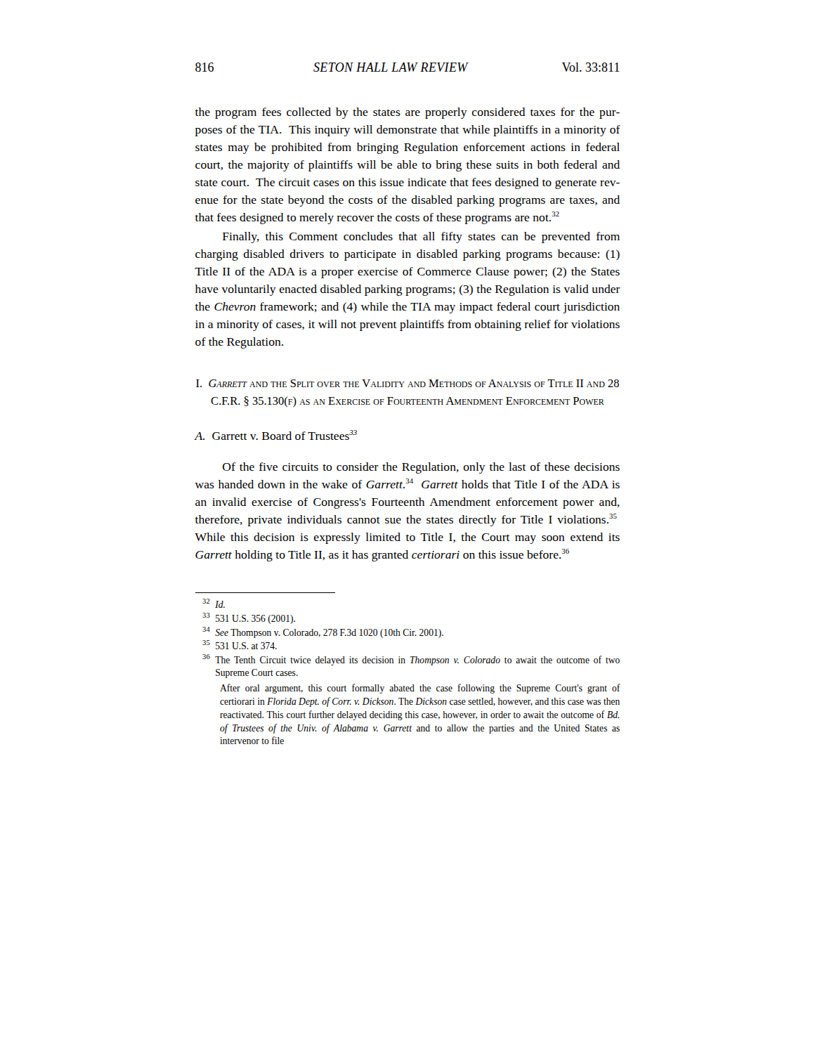816
SETON HALL LAW REVIEW
Vol. 33:811
the program fees collected by the states are properly considered taxes for the purposes of the TIA. This inquiry will demonstrate that while plaintiffs in a minority of states may be prohibited from bringing Regulation enforcement actions in federal court, the majority of plaintiffs will be able to bring these suits in both federal and state court. The circuit cases on this issue indicate that fees designed to generate revenue for the state beyond the costs of the disabled parking programs are taxes, and that fees designed to merely recover the costs of these programs are not.32
Finally, this Comment concludes that all fifty states can be prevented from charging disabled drivers to participate in disabled parking programs because: (1) Title II of the ADA is a proper exercise of Commerce Clause power; (2) the States have voluntarily enacted disabled parking programs; (3) the Regulation is valid under the Chevron framework; and (4) while the TIA may impact federal court jurisdiction in a minority of cases, it will not prevent plaintiffs from obtaining relief for violations of the Regulation.
I. Garrett and the Split over the Validity and Methods of Analysis of Title II and 28 C.F.R. § 35.130(f) as an Exercise of Fourteenth Amendment Enforcement Power
A. Garrett v. Board of Trustees33
Of the five circuits to consider the Regulation, only the last of these decisions was handed down in the wake of Garrett.34 Garrett holds that Title I of the ADA is an invalid exercise of Congress's Fourteenth Amendment enforcement power and, therefore, private individuals cannot sue the states directly for Title I violations.35 While this decision is expressly limited to Title I, the Court may soon extend its Garrett holding to Title II, as it has granted certiorari on this issue before.36
32
Id.
33
531 U.S. 356 (2001).
34
See Thompson v. Colorado, 278 F.3d 1020 (10th Cir. 2001).
35
531 U.S. at 374.
36
The Tenth Circuit twice delayed its decision in Thompson v. Colorado to await the outcome of two Supreme Court cases.
After oral argument, this court formally abated the case following the Supreme Court's grant of certiorari in Florida Dept. of Corr. v. Dickson. The Dickson case settled, however, and this case was then reactivated. This court further delayed deciding this case, however, in order to await the outcome of Bd. of Trustees of the Univ. of Alabama v. Garrett and to allow the parties and the United States as intervenor to file